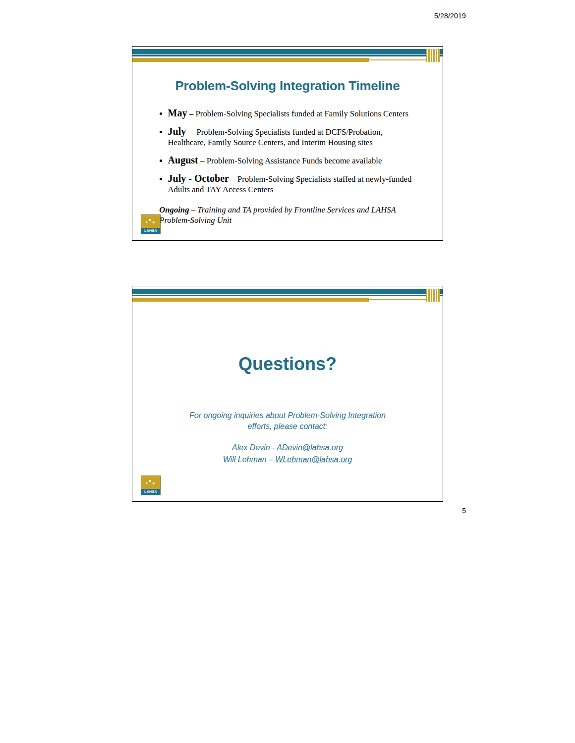5/28/2019
Problem-Solving Integration Timeline
May – Problem-Solving Specialists funded at Family Solutions Centers
July – Problem-Solving Specialists funded at DCFS/Probation, Healthcare, Family Source Centers, and Interim Housing sites
August – Problem-Solving Assistance Funds become available
July - October – Problem-Solving Specialists staffed at newly-funded Adults and TAY Access Centers
Ongoing – Training and TA provided by Frontline Services and LAHSA Problem-Solving Unit
LAHSA
Questions?
For ongoing inquiries about Problem-Solving Integration
efforts, please contact:
Alex Devin - ADevin@lahsa.org
Will Lehman – WLehman@lahsa.org
LAHSA
5